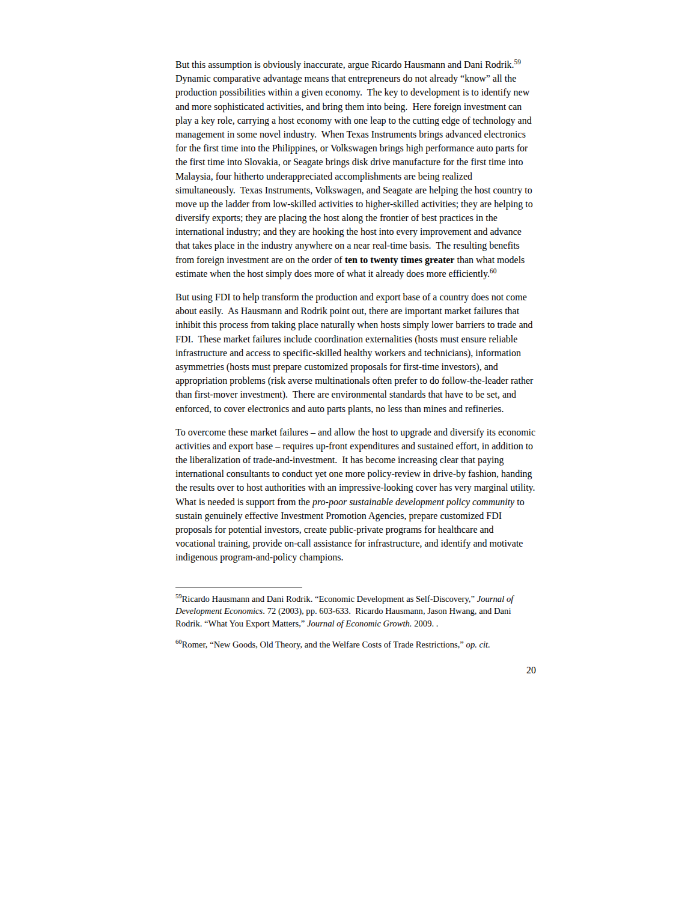But this assumption is obviously inaccurate, argue Ricardo Hausmann and Dani Rodrik.59 Dynamic comparative advantage means that entrepreneurs do not already “know” all the production possibilities within a given economy. The key to development is to identify new and more sophisticated activities, and bring them into being. Here foreign investment can play a key role, carrying a host economy with one leap to the cutting edge of technology and management in some novel industry. When Texas Instruments brings advanced electronics for the first time into the Philippines, or Volkswagen brings high performance auto parts for the first time into Slovakia, or Seagate brings disk drive manufacture for the first time into Malaysia, four hitherto underappreciated accomplishments are being realized simultaneously. Texas Instruments, Volkswagen, and Seagate are helping the host country to move up the ladder from low-skilled activities to higher-skilled activities; they are helping to diversify exports; they are placing the host along the frontier of best practices in the international industry; and they are hooking the host into every improvement and advance that takes place in the industry anywhere on a near real-time basis. The resulting benefits from foreign investment are on the order of ten to twenty times greater than what models estimate when the host simply does more of what it already does more efficiently.60
But using FDI to help transform the production and export base of a country does not come about easily. As Hausmann and Rodrik point out, there are important market failures that inhibit this process from taking place naturally when hosts simply lower barriers to trade and FDI. These market failures include coordination externalities (hosts must ensure reliable infrastructure and access to specific-skilled healthy workers and technicians), information asymmetries (hosts must prepare customized proposals for first-time investors), and appropriation problems (risk averse multinationals often prefer to do follow-the-leader rather than first-mover investment). There are environmental standards that have to be set, and enforced, to cover electronics and auto parts plants, no less than mines and refineries.
To overcome these market failures – and allow the host to upgrade and diversify its economic activities and export base – requires up-front expenditures and sustained effort, in addition to the liberalization of trade-and-investment. It has become increasing clear that paying international consultants to conduct yet one more policy-review in drive-by fashion, handing the results over to host authorities with an impressive-looking cover has very marginal utility. What is needed is support from the pro-poor sustainable development policy community to sustain genuinely effective Investment Promotion Agencies, prepare customized FDI proposals for potential investors, create public-private programs for healthcare and vocational training, provide on-call assistance for infrastructure, and identify and motivate indigenous program-and-policy champions.
59Ricardo Hausmann and Dani Rodrik. “Economic Development as Self-Discovery,” Journal of Development Economics. 72 (2003), pp. 603-633. Ricardo Hausmann, Jason Hwang, and Dani Rodrik. “What You Export Matters,” Journal of Economic Growth. 2009. .
60Romer, “New Goods, Old Theory, and the Welfare Costs of Trade Restrictions,” op. cit.
20